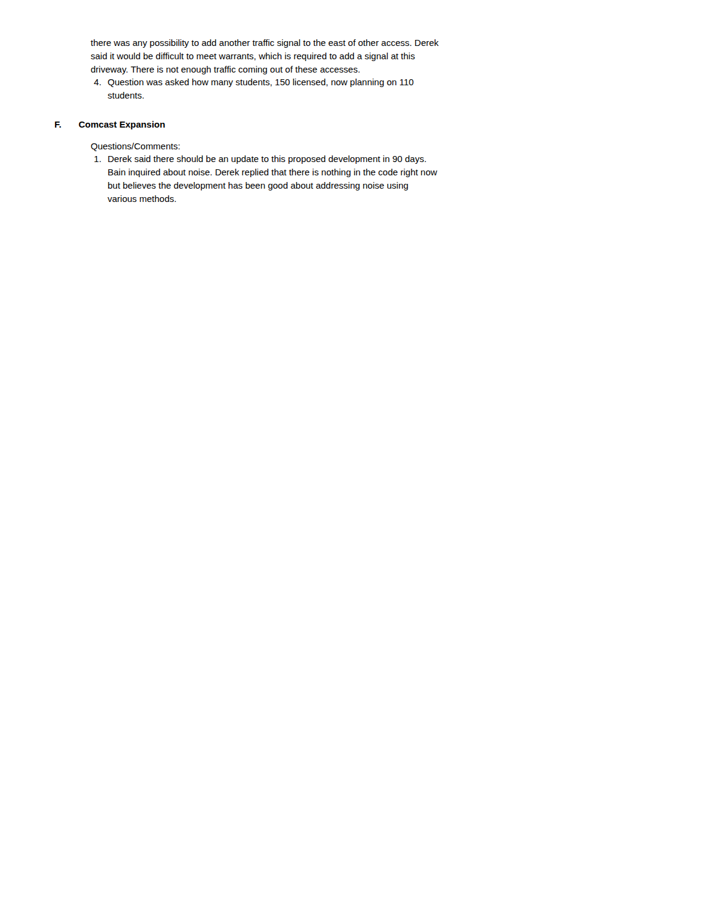there was any possibility to add another traffic signal to the east of other access. Derek said it would be difficult to meet warrants, which is required to add a signal at this driveway. There is not enough traffic coming out of these accesses.
Question was asked how many students, 150 licensed, now planning on 110 students.
F. Comcast Expansion
Questions/Comments:
Derek said there should be an update to this proposed development in 90 days. Bain inquired about noise. Derek replied that there is nothing in the code right now but believes the development has been good about addressing noise using various methods.